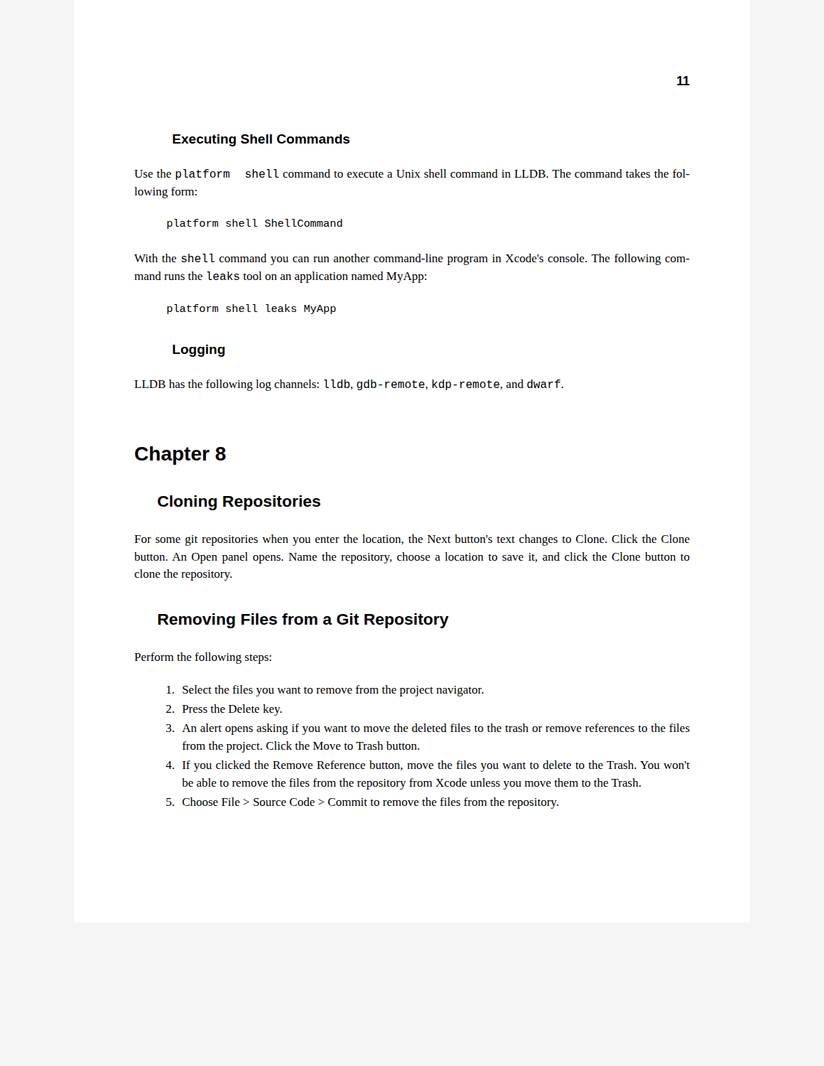11
Executing Shell Commands
Use the platform shell command to execute a Unix shell command in LLDB. The command takes the following form:
platform shell ShellCommand
With the shell command you can run another command-line program in Xcode's console. The following command runs the leaks tool on an application named MyApp:
platform shell leaks MyApp
Logging
LLDB has the following log channels: lldb, gdb-remote, kdp-remote, and dwarf.
Chapter 8
Cloning Repositories
For some git repositories when you enter the location, the Next button's text changes to Clone. Click the Clone button. An Open panel opens. Name the repository, choose a location to save it, and click the Clone button to clone the repository.
Removing Files from a Git Repository
Perform the following steps:
Select the files you want to remove from the project navigator.
Press the Delete key.
An alert opens asking if you want to move the deleted files to the trash or remove references to the files from the project. Click the Move to Trash button.
If you clicked the Remove Reference button, move the files you want to delete to the Trash. You won't be able to remove the files from the repository from Xcode unless you move them to the Trash.
Choose File > Source Code > Commit to remove the files from the repository.